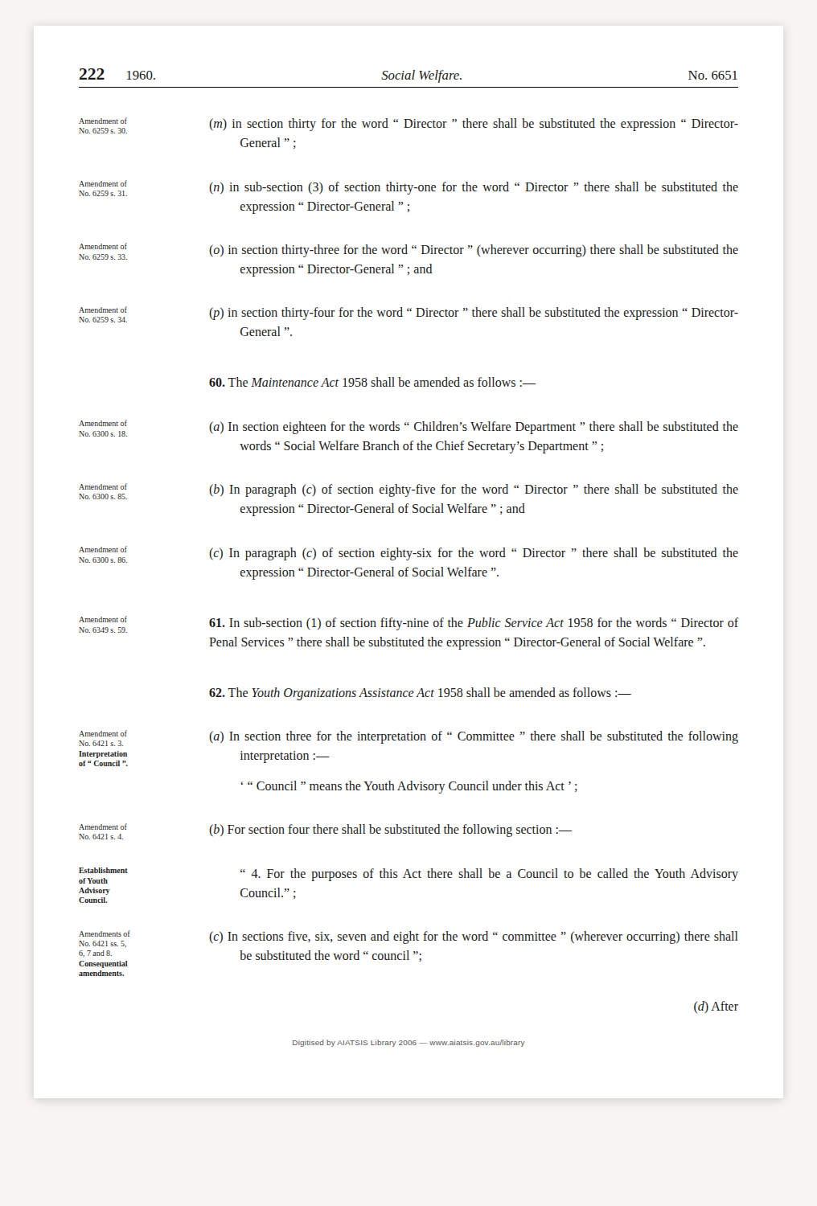222 1960. Social Welfare. No. 6651
Amendment of
No. 6259 s. 30.
(m) in section thirty for the word “ Director ” there shall be substituted the expression “ Director-General ” ;
Amendment of
No. 6259 s. 31.
(n) in sub-section (3) of section thirty-one for the word “ Director ” there shall be substituted the expression “ Director-General ” ;
Amendment of
No. 6259 s. 33.
(o) in section thirty-three for the word “ Director ” (wherever occurring) there shall be substituted the expression “ Director-General ” ; and
Amendment of
No. 6259 s. 34.
(p) in section thirty-four for the word “ Director ” there shall be substituted the expression “ Director-General ”.
60. The Maintenance Act 1958 shall be amended as follows :—
Amendment of
No. 6300 s. 18.
(a) In section eighteen for the words “ Children’s Welfare Department ” there shall be substituted the words “ Social Welfare Branch of the Chief Secretary’s Department ” ;
Amendment of
No. 6300 s. 85.
(b) In paragraph (c) of section eighty-five for the word “ Director ” there shall be substituted the expression “ Director-General of Social Welfare ” ; and
Amendment of
No. 6300 s. 86.
(c) In paragraph (c) of section eighty-six for the word “ Director ” there shall be substituted the expression “ Director-General of Social Welfare ”.
Amendment of
No. 6349 s. 59.
61. In sub-section (1) of section fifty-nine of the Public Service Act 1958 for the words “ Director of Penal Services ” there shall be substituted the expression “ Director-General of Social Welfare ”.
62. The Youth Organizations Assistance Act 1958 shall be amended as follows :—
Amendment of
No. 6421 s. 3.
Interpretation
of “ Council ”.
(a) In section three for the interpretation of “ Committee ” there shall be substituted the following interpretation :—
‘ “ Council ” means the Youth Advisory Council under this Act ’ ;
Amendment of
No. 6421 s. 4.
(b) For section four there shall be substituted the following section :—
Establishment
of Youth
Advisory
Council.
“ 4. For the purposes of this Act there shall be a Council to be called the Youth Advisory Council.” ;
Amendments of
No. 6421 ss. 5,
6, 7 and 8.
Consequential
amendments.
(c) In sections five, six, seven and eight for the word “ committee ” (wherever occurring) there shall be substituted the word “ council ”;
(d) After
Digitised by AIATSIS Library 2006 — www.aiatsis.gov.au/library